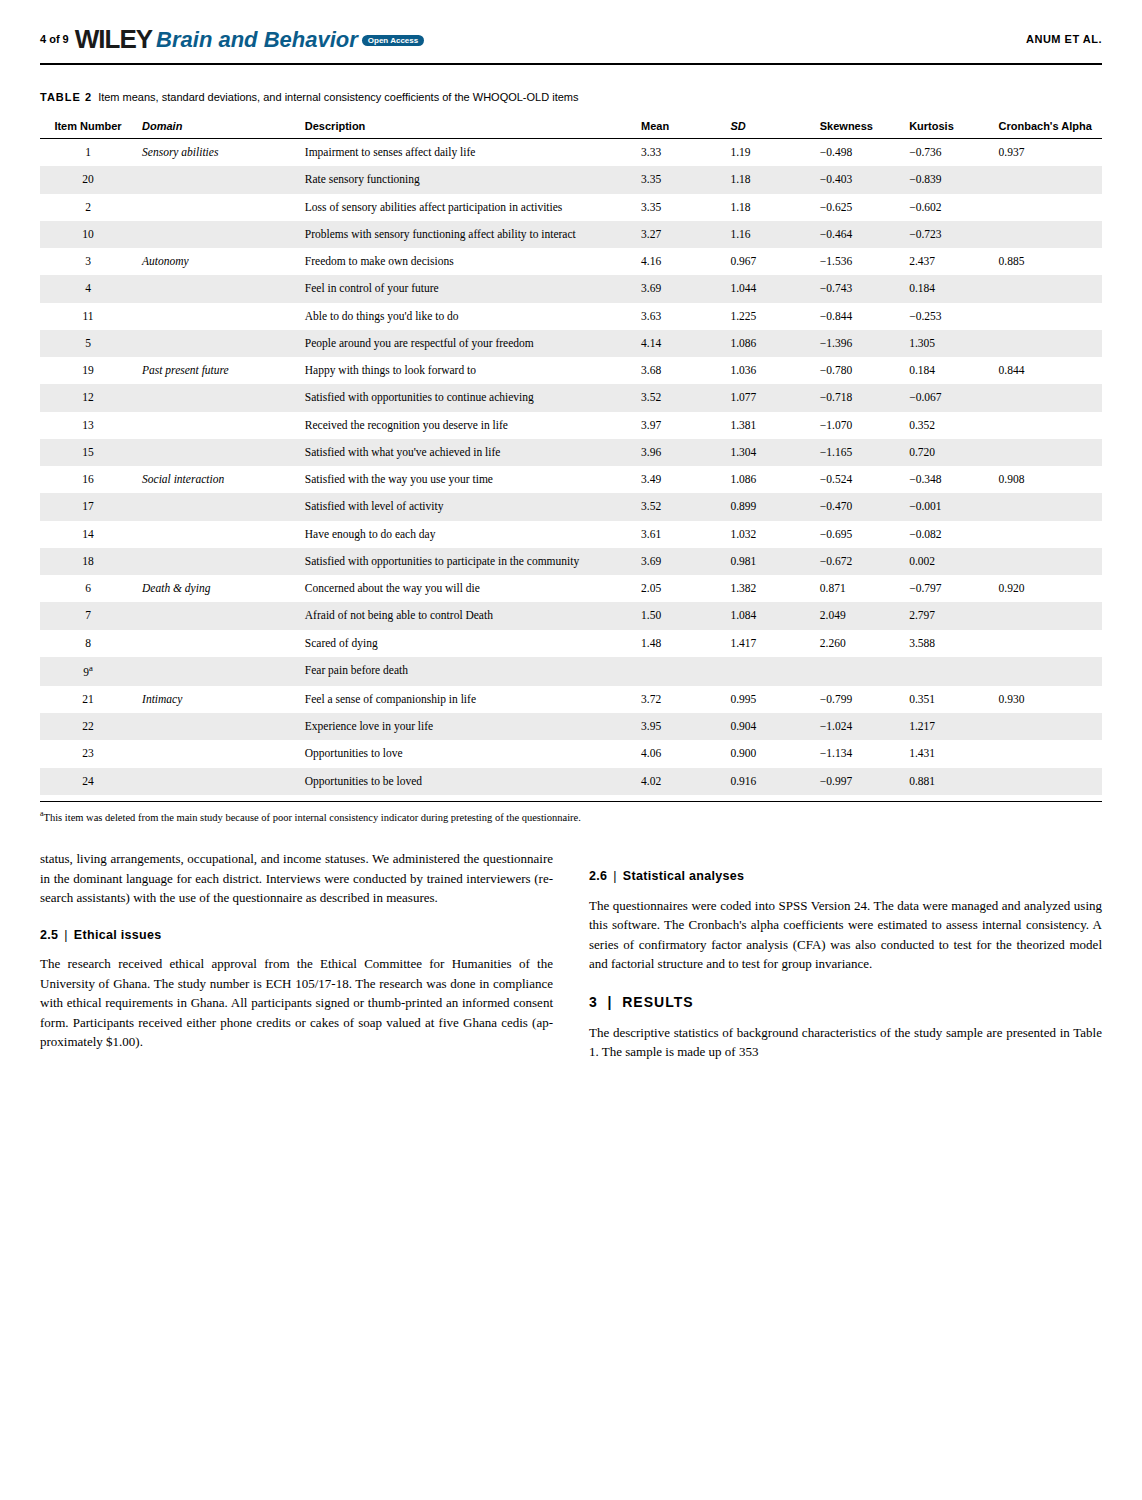4 of 9 WILEY Brain and BehaviorOpen Access ANUM ET AL.
TABLE 2 Item means, standard deviations, and internal consistency coefficients of the WHOQOL-OLD items
| Item Number | Domain | Description | Mean | SD | Skewness | Kurtosis | Cronbach's Alpha |
| --- | --- | --- | --- | --- | --- | --- | --- |
| 1 | Sensory abilities | Impairment to senses affect daily life | 3.33 | 1.19 | −0.498 | −0.736 | 0.937 |
| 20 | | Rate sensory functioning | 3.35 | 1.18 | −0.403 | −0.839 | |
| 2 | | Loss of sensory abilities affect participation in activities | 3.35 | 1.18 | −0.625 | −0.602 | |
| 10 | | Problems with sensory functioning affect ability to interact | 3.27 | 1.16 | −0.464 | −0.723 | |
| 3 | Autonomy | Freedom to make own decisions | 4.16 | 0.967 | −1.536 | 2.437 | 0.885 |
| 4 | | Feel in control of your future | 3.69 | 1.044 | −0.743 | 0.184 | |
| 11 | | Able to do things you'd like to do | 3.63 | 1.225 | −0.844 | −0.253 | |
| 5 | | People around you are respectful of your freedom | 4.14 | 1.086 | −1.396 | 1.305 | |
| 19 | Past present future | Happy with things to look forward to | 3.68 | 1.036 | −0.780 | 0.184 | 0.844 |
| 12 | | Satisfied with opportunities to continue achieving | 3.52 | 1.077 | −0.718 | −0.067 | |
| 13 | | Received the recognition you deserve in life | 3.97 | 1.381 | −1.070 | 0.352 | |
| 15 | | Satisfied with what you've achieved in life | 3.96 | 1.304 | −1.165 | 0.720 | |
| 16 | Social interaction | Satisfied with the way you use your time | 3.49 | 1.086 | −0.524 | −0.348 | 0.908 |
| 17 | | Satisfied with level of activity | 3.52 | 0.899 | −0.470 | −0.001 | |
| 14 | | Have enough to do each day | 3.61 | 1.032 | −0.695 | −0.082 | |
| 18 | | Satisfied with opportunities to participate in the community | 3.69 | 0.981 | −0.672 | 0.002 | |
| 6 | Death & dying | Concerned about the way you will die | 2.05 | 1.382 | 0.871 | −0.797 | 0.920 |
| 7 | | Afraid of not being able to control Death | 1.50 | 1.084 | 2.049 | 2.797 | |
| 8 | | Scared of dying | 1.48 | 1.417 | 2.260 | 3.588 | |
| 9 a | | Fear pain before death | | | | | |
| 21 | Intimacy | Feel a sense of companionship in life | 3.72 | 0.995 | −0.799 | 0.351 | 0.930 |
| 22 | | Experience love in your life | 3.95 | 0.904 | −1.024 | 1.217 | |
| 23 | | Opportunities to love | 4.06 | 0.900 | −1.134 | 1.431 | |
| 24 | | Opportunities to be loved | 4.02 | 0.916 | −0.997 | 0.881 | |
aThis item was deleted from the main study because of poor internal consistency indicator during pretesting of the questionnaire.
status, living arrangements, occupational, and income statuses. We administered the questionnaire in the dominant language for each district. Interviews were conducted by trained interviewers (research assistants) with the use of the questionnaire as described in measures.
2.5|Ethical issues
The research received ethical approval from the Ethical Committee for Humanities of the University of Ghana. The study number is ECH 105/17-18. The research was done in compliance with ethical requirements in Ghana. All participants signed or thumb-printed an informed consent form. Participants received either phone credits or cakes of soap valued at five Ghana cedis (approximately $1.00).
2.6|Statistical analyses
The questionnaires were coded into SPSS Version 24. The data were managed and analyzed using this software. The Cronbach's alpha coefficients were estimated to assess internal consistency. A series of confirmatory factor analysis (CFA) was also conducted to test for the theorized model and factorial structure and to test for group invariance.
3 | RESULTS
The descriptive statistics of background characteristics of the study sample are presented in Table 1. The sample is made up of 353